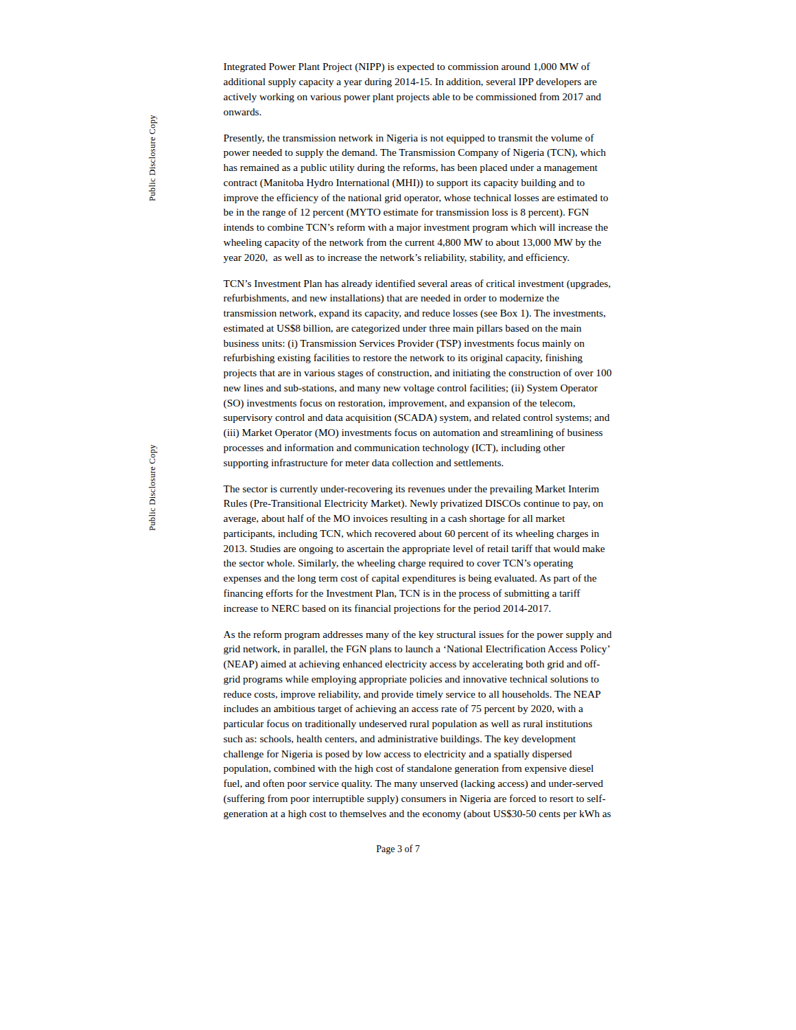Public Disclosure Copy
Public Disclosure Copy
Integrated Power Plant Project (NIPP) is expected to commission around 1,000 MW of additional supply capacity a year during 2014-15. In addition, several IPP developers are actively working on various power plant projects able to be commissioned from 2017 and onwards.
Presently, the transmission network in Nigeria is not equipped to transmit the volume of power needed to supply the demand. The Transmission Company of Nigeria (TCN), which has remained as a public utility during the reforms, has been placed under a management contract (Manitoba Hydro International (MHI)) to support its capacity building and to improve the efficiency of the national grid operator, whose technical losses are estimated to be in the range of 12 percent (MYTO estimate for transmission loss is 8 percent). FGN intends to combine TCN’s reform with a major investment program which will increase the wheeling capacity of the network from the current 4,800 MW to about 13,000 MW by the year 2020, as well as to increase the network’s reliability, stability, and efficiency.
TCN’s Investment Plan has already identified several areas of critical investment (upgrades, refurbishments, and new installations) that are needed in order to modernize the transmission network, expand its capacity, and reduce losses (see Box 1). The investments, estimated at US$8 billion, are categorized under three main pillars based on the main business units: (i) Transmission Services Provider (TSP) investments focus mainly on refurbishing existing facilities to restore the network to its original capacity, finishing projects that are in various stages of construction, and initiating the construction of over 100 new lines and sub-stations, and many new voltage control facilities; (ii) System Operator (SO) investments focus on restoration, improvement, and expansion of the telecom, supervisory control and data acquisition (SCADA) system, and related control systems; and (iii) Market Operator (MO) investments focus on automation and streamlining of business processes and information and communication technology (ICT), including other supporting infrastructure for meter data collection and settlements.
The sector is currently under-recovering its revenues under the prevailing Market Interim Rules (Pre-Transitional Electricity Market). Newly privatized DISCOs continue to pay, on average, about half of the MO invoices resulting in a cash shortage for all market participants, including TCN, which recovered about 60 percent of its wheeling charges in 2013. Studies are ongoing to ascertain the appropriate level of retail tariff that would make the sector whole. Similarly, the wheeling charge required to cover TCN’s operating expenses and the long term cost of capital expenditures is being evaluated. As part of the financing efforts for the Investment Plan, TCN is in the process of submitting a tariff increase to NERC based on its financial projections for the period 2014-2017.
As the reform program addresses many of the key structural issues for the power supply and grid network, in parallel, the FGN plans to launch a ‘National Electrification Access Policy’ (NEAP) aimed at achieving enhanced electricity access by accelerating both grid and off-grid programs while employing appropriate policies and innovative technical solutions to reduce costs, improve reliability, and provide timely service to all households. The NEAP includes an ambitious target of achieving an access rate of 75 percent by 2020, with a particular focus on traditionally undeserved rural population as well as rural institutions such as: schools, health centers, and administrative buildings. The key development challenge for Nigeria is posed by low access to electricity and a spatially dispersed population, combined with the high cost of standalone generation from expensive diesel fuel, and often poor service quality. The many unserved (lacking access) and under-served (suffering from poor interruptible supply) consumers in Nigeria are forced to resort to self-generation at a high cost to themselves and the economy (about US$30-50 cents per kWh as
Page 3 of 7